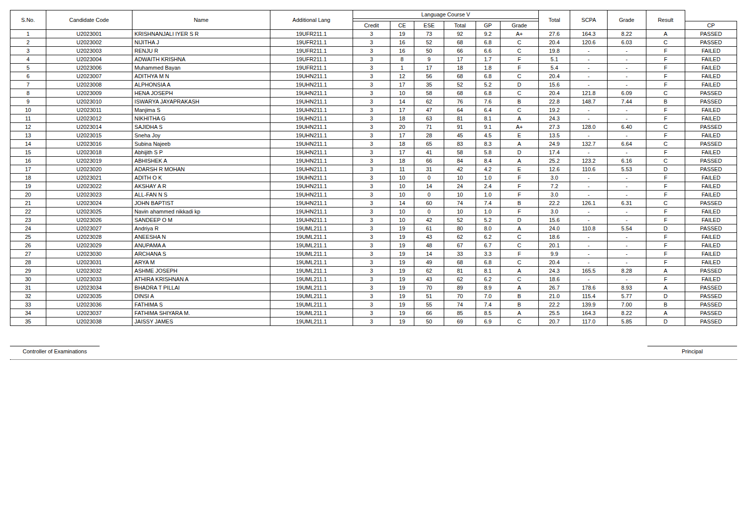| S.No. | Candidate Code | Name | Additional Lang | Language Course V | Total | SCPA | Grade | Result |
| --- | --- | --- | --- | --- | --- | --- | --- | --- |
| Credit | CE | ESE | Total | GP | Grade | CP |
| 1 | U2023001 | KRISHNANJALI IYER S R | 19UFR211.1 | 3 | 19 | 73 | 92 | 9.2 | A+ | 27.6 | 164.3 | 8.22 | A | PASSED |
| 2 | U2023002 | NIJITHA J | 19UFR211.1 | 3 | 16 | 52 | 68 | 6.8 | C | 20.4 | 120.6 | 6.03 | C | PASSED |
| 3 | U2023003 | RENJU R | 19UFR211.1 | 3 | 16 | 50 | 66 | 6.6 | C | 19.8 | - | - | F | FAILED |
| 4 | U2023004 | ADWAITH KRISHNA | 19UFR211.1 | 3 | 8 | 9 | 17 | 1.7 | F | 5.1 | - | - | F | FAILED |
| 5 | U2023006 | Muhammed Bayan | 19UFR211.1 | 3 | 1 | 17 | 18 | 1.8 | F | 5.4 | - | - | F | FAILED |
| 6 | U2023007 | ADITHYA M N | 19UHN211.1 | 3 | 12 | 56 | 68 | 6.8 | C | 20.4 | - | - | F | FAILED |
| 7 | U2023008 | ALPHONSIA A | 19UHN211.1 | 3 | 17 | 35 | 52 | 5.2 | D | 15.6 | - | - | F | FAILED |
| 8 | U2023009 | HENA JOSEPH | 19UHN211.1 | 3 | 10 | 58 | 68 | 6.8 | C | 20.4 | 121.8 | 6.09 | C | PASSED |
| 9 | U2023010 | ISWARYA JAYAPRAKASH | 19UHN211.1 | 3 | 14 | 62 | 76 | 7.6 | B | 22.8 | 148.7 | 7.44 | B | PASSED |
| 10 | U2023011 | Manjima S | 19UHN211.1 | 3 | 17 | 47 | 64 | 6.4 | C | 19.2 | - | - | F | FAILED |
| 11 | U2023012 | NIKHITHA G | 19UHN211.1 | 3 | 18 | 63 | 81 | 8.1 | A | 24.3 | - | - | F | FAILED |
| 12 | U2023014 | SAJIDHA S | 19UHN211.1 | 3 | 20 | 71 | 91 | 9.1 | A+ | 27.3 | 128.0 | 6.40 | C | PASSED |
| 13 | U2023015 | Sneha Joy | 19UHN211.1 | 3 | 17 | 28 | 45 | 4.5 | E | 13.5 | - | - | F | FAILED |
| 14 | U2023016 | Subina Najeeb | 19UHN211.1 | 3 | 18 | 65 | 83 | 8.3 | A | 24.9 | 132.7 | 6.64 | C | PASSED |
| 15 | U2023018 | Abhijith S P | 19UHN211.1 | 3 | 17 | 41 | 58 | 5.8 | D | 17.4 | - | - | F | FAILED |
| 16 | U2023019 | ABHISHEK A | 19UHN211.1 | 3 | 18 | 66 | 84 | 8.4 | A | 25.2 | 123.2 | 6.16 | C | PASSED |
| 17 | U2023020 | ADARSH R MOHAN | 19UHN211.1 | 3 | 11 | 31 | 42 | 4.2 | E | 12.6 | 110.6 | 5.53 | D | PASSED |
| 18 | U2023021 | ADITH O K | 19UHN211.1 | 3 | 10 | 0 | 10 | 1.0 | F | 3.0 | - | - | F | FAILED |
| 19 | U2023022 | AKSHAY A R | 19UHN211.1 | 3 | 10 | 14 | 24 | 2.4 | F | 7.2 | - | - | F | FAILED |
| 20 | U2023023 | ALL-FAN N S | 19UHN211.1 | 3 | 10 | 0 | 10 | 1.0 | F | 3.0 | - | - | F | FAILED |
| 21 | U2023024 | JOHN BAPTIST | 19UHN211.1 | 3 | 14 | 60 | 74 | 7.4 | B | 22.2 | 126.1 | 6.31 | C | PASSED |
| 22 | U2023025 | Navin ahammed nikkadi kp | 19UHN211.1 | 3 | 10 | 0 | 10 | 1.0 | F | 3.0 | - | - | F | FAILED |
| 23 | U2023026 | SANDEEP O M | 19UHN211.1 | 3 | 10 | 42 | 52 | 5.2 | D | 15.6 | - | - | F | FAILED |
| 24 | U2023027 | Andriya R | 19UML211.1 | 3 | 19 | 61 | 80 | 8.0 | A | 24.0 | 110.8 | 5.54 | D | PASSED |
| 25 | U2023028 | ANEESHA N | 19UML211.1 | 3 | 19 | 43 | 62 | 6.2 | C | 18.6 | - | - | F | FAILED |
| 26 | U2023029 | ANUPAMA A | 19UML211.1 | 3 | 19 | 48 | 67 | 6.7 | C | 20.1 | - | - | F | FAILED |
| 27 | U2023030 | ARCHANA S | 19UML211.1 | 3 | 19 | 14 | 33 | 3.3 | F | 9.9 | - | - | F | FAILED |
| 28 | U2023031 | ARYA M | 19UML211.1 | 3 | 19 | 49 | 68 | 6.8 | C | 20.4 | - | - | F | FAILED |
| 29 | U2023032 | ASHME JOSEPH | 19UML211.1 | 3 | 19 | 62 | 81 | 8.1 | A | 24.3 | 165.5 | 8.28 | A | PASSED |
| 30 | U2023033 | ATHIRA KRISHNAN A | 19UML211.1 | 3 | 19 | 43 | 62 | 6.2 | C | 18.6 | - | - | F | FAILED |
| 31 | U2023034 | BHADRA T PILLAI | 19UML211.1 | 3 | 19 | 70 | 89 | 8.9 | A | 26.7 | 178.6 | 8.93 | A | PASSED |
| 32 | U2023035 | DINSI A | 19UML211.1 | 3 | 19 | 51 | 70 | 7.0 | B | 21.0 | 115.4 | 5.77 | D | PASSED |
| 33 | U2023036 | FATHIMA S | 19UML211.1 | 3 | 19 | 55 | 74 | 7.4 | B | 22.2 | 139.9 | 7.00 | B | PASSED |
| 34 | U2023037 | FATHIMA SHIYARA M. | 19UML211.1 | 3 | 19 | 66 | 85 | 8.5 | A | 25.5 | 164.3 | 8.22 | A | PASSED |
| 35 | U2023038 | JAISSY JAMES | 19UML211.1 | 3 | 19 | 50 | 69 | 6.9 | C | 20.7 | 117.0 | 5.85 | D | PASSED |
Controller of Examinations
Principal